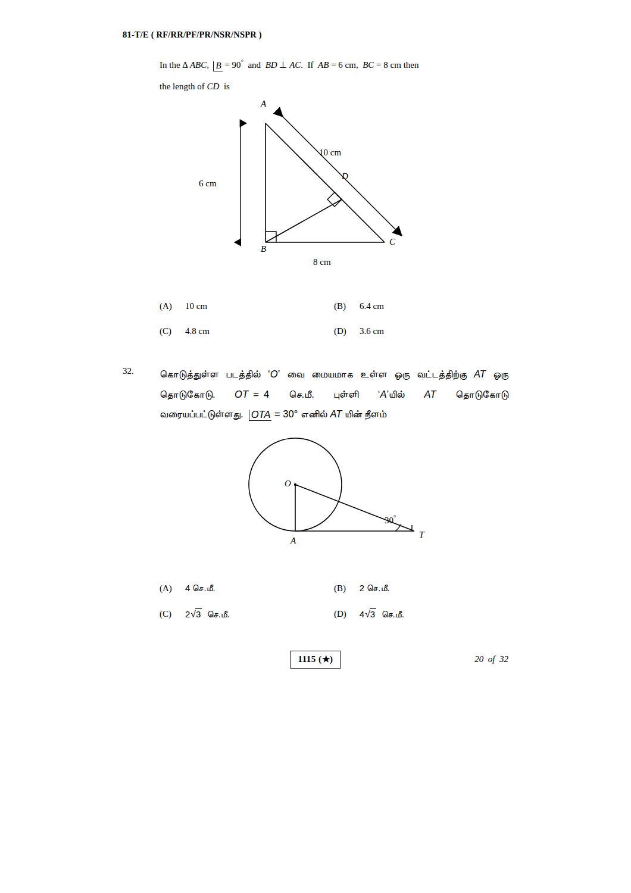81-T/E ( RF/RR/PF/PR/NSR/NSPR )
In the Δ ABC, B = 90° and BD ⊥ AC. If AB = 6 cm, BC = 8 cm then
the length of CD is
A B C D 10 cm 6 cm 8 cm
| (A) | 10 cm | (B) | 6.4 cm |
| (C) | 4.8 cm | (D) | 3.6 cm |
32.
கொடுத்துள்ள படத்தில் ‘O’ வை மையமாக உள்ள ஒரு வட்டத்திற்கு AT ஒரு தொடுகோடு. OT = 4 செ.மீ. புள்ளி ‘A’யில் AT தொடுகோடு வரையப்பட்டுள்ளது. OTA = 30° எனில் AT யின் நீளம்
O A T 30°
| (A) | 4 செ.மீ. | (B) | 2 செ.மீ. |
| (C) | 2 √ 3 செ.மீ. | (D) | 4 √ 3 செ.மீ. |
1115 (★) 20 of 32